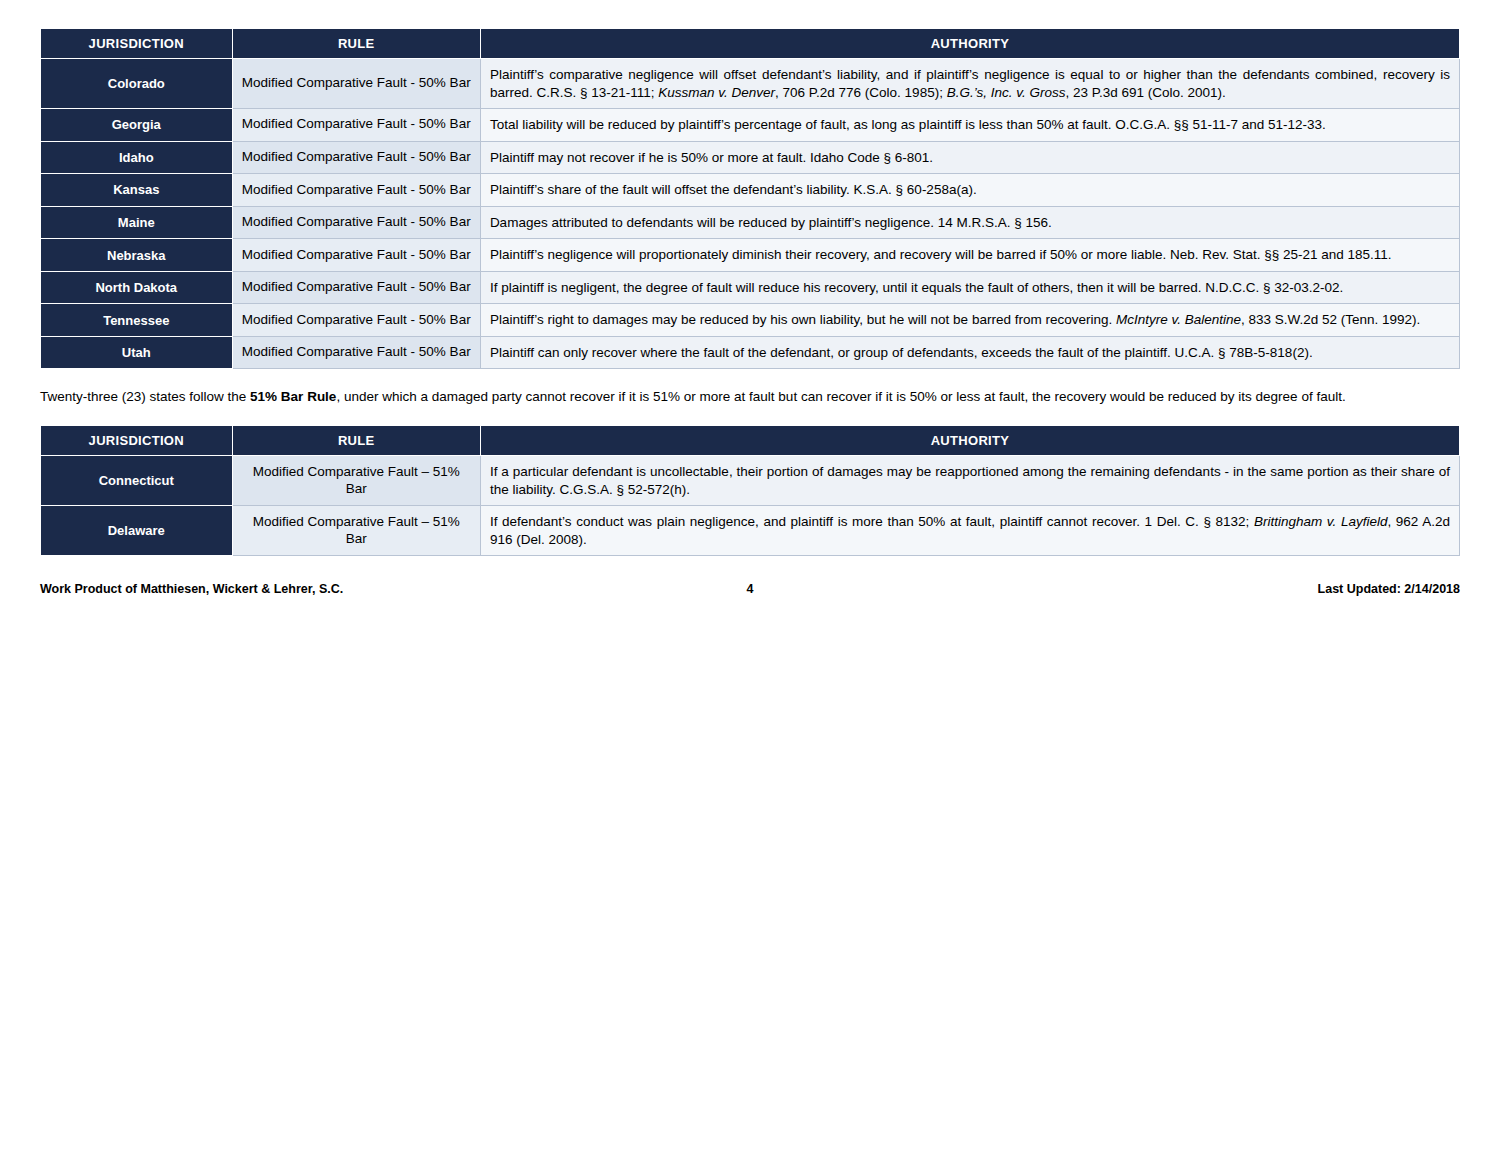| JURISDICTION | RULE | AUTHORITY |
| --- | --- | --- |
| Colorado | Modified Comparative Fault - 50% Bar | Plaintiff’s comparative negligence will offset defendant’s liability, and if plaintiff’s negligence is equal to or higher than the defendants combined, recovery is barred. C.R.S. § 13-21-111; Kussman v. Denver , 706 P.2d 776 (Colo. 1985); B.G.’s, Inc. v. Gross , 23 P.3d 691 (Colo. 2001). |
| Georgia | Modified Comparative Fault - 50% Bar | Total liability will be reduced by plaintiff’s percentage of fault, as long as plaintiff is less than 50% at fault. O.C.G.A. §§ 51-11-7 and 51-12-33. |
| Idaho | Modified Comparative Fault - 50% Bar | Plaintiff may not recover if he is 50% or more at fault. Idaho Code § 6-801. |
| Kansas | Modified Comparative Fault - 50% Bar | Plaintiff’s share of the fault will offset the defendant’s liability. K.S.A. § 60-258a(a). |
| Maine | Modified Comparative Fault - 50% Bar | Damages attributed to defendants will be reduced by plaintiff’s negligence. 14 M.R.S.A. § 156. |
| Nebraska | Modified Comparative Fault - 50% Bar | Plaintiff’s negligence will proportionately diminish their recovery, and recovery will be barred if 50% or more liable. Neb. Rev. Stat. §§ 25-21 and 185.11. |
| North Dakota | Modified Comparative Fault - 50% Bar | If plaintiff is negligent, the degree of fault will reduce his recovery, until it equals the fault of others, then it will be barred. N.D.C.C. § 32-03.2-02. |
| Tennessee | Modified Comparative Fault - 50% Bar | Plaintiff’s right to damages may be reduced by his own liability, but he will not be barred from recovering. McIntyre v. Balentine , 833 S.W.2d 52 (Tenn. 1992). |
| Utah | Modified Comparative Fault - 50% Bar | Plaintiff can only recover where the fault of the defendant, or group of defendants, exceeds the fault of the plaintiff. U.C.A. § 78B-5-818(2). |
Twenty-three (23) states follow the 51% Bar Rule, under which a damaged party cannot recover if it is 51% or more at fault but can recover if it is 50% or less at fault, the recovery would be reduced by its degree of fault.
| JURISDICTION | RULE | AUTHORITY |
| --- | --- | --- |
| Connecticut | Modified Comparative Fault – 51% Bar | If a particular defendant is uncollectable, their portion of damages may be reapportioned among the remaining defendants - in the same portion as their share of the liability. C.G.S.A. § 52-572(h). |
| Delaware | Modified Comparative Fault – 51% Bar | If defendant’s conduct was plain negligence, and plaintiff is more than 50% at fault, plaintiff cannot recover. 1 Del. C. § 8132; Brittingham v. Layfield , 962 A.2d 916 (Del. 2008). |
Work Product of Matthiesen, Wickert & Lehrer, S.C.
4
Last Updated: 2/14/2018